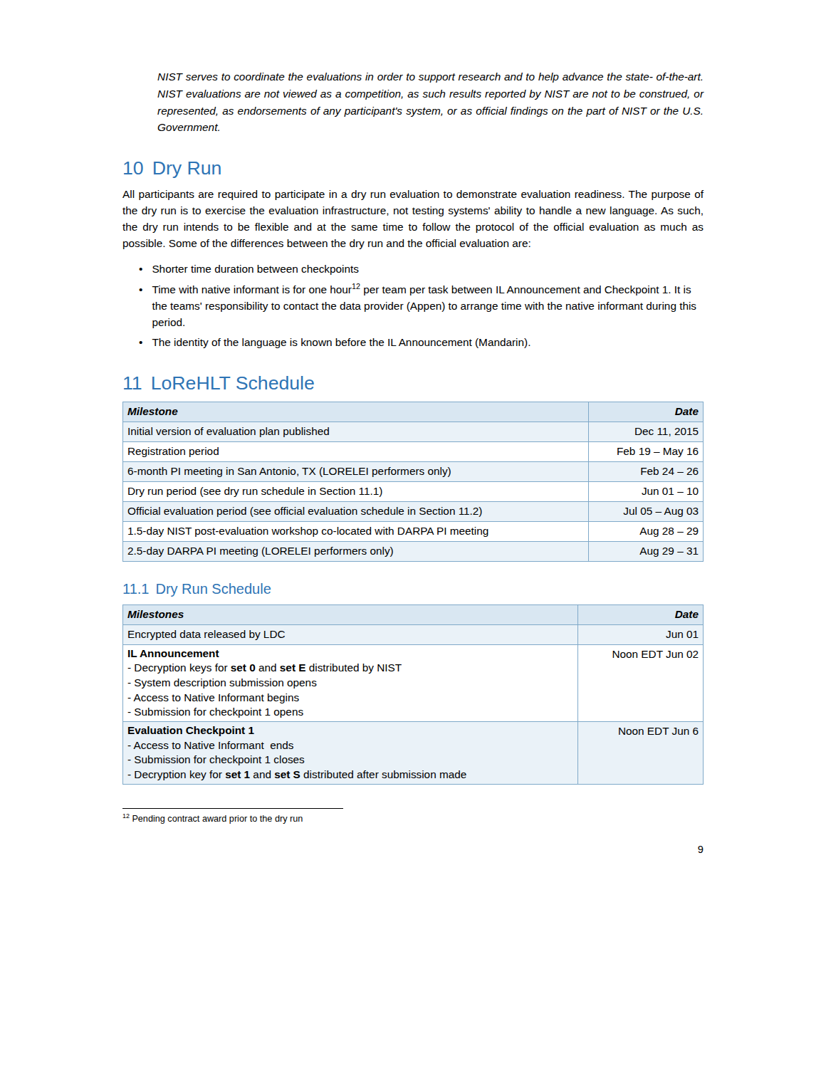NIST serves to coordinate the evaluations in order to support research and to help advance the state- of-the-art. NIST evaluations are not viewed as a competition, as such results reported by NIST are not to be construed, or represented, as endorsements of any participant's system, or as official findings on the part of NIST or the U.S. Government.
10 Dry Run
All participants are required to participate in a dry run evaluation to demonstrate evaluation readiness. The purpose of the dry run is to exercise the evaluation infrastructure, not testing systems' ability to handle a new language. As such, the dry run intends to be flexible and at the same time to follow the protocol of the official evaluation as much as possible. Some of the differences between the dry run and the official evaluation are:
Shorter time duration between checkpoints
Time with native informant is for one hour12 per team per task between IL Announcement and Checkpoint 1. It is the teams' responsibility to contact the data provider (Appen) to arrange time with the native informant during this period.
The identity of the language is known before the IL Announcement (Mandarin).
11 LoReHLT Schedule
| Milestone | Date |
| --- | --- |
| Initial version of evaluation plan published | Dec 11, 2015 |
| Registration period | Feb 19 – May 16 |
| 6-month PI meeting in San Antonio, TX (LORELEI performers only) | Feb 24 – 26 |
| Dry run period (see dry run schedule in Section 11.1) | Jun 01 – 10 |
| Official evaluation period (see official evaluation schedule in Section 11.2) | Jul 05 – Aug 03 |
| 1.5-day NIST post-evaluation workshop co-located with DARPA PI meeting | Aug 28 – 29 |
| 2.5-day DARPA PI meeting (LORELEI performers only) | Aug 29 – 31 |
11.1 Dry Run Schedule
| Milestones | Date |
| --- | --- |
| Encrypted data released by LDC | Jun 01 |
| IL Announcement - Decryption keys for set 0 and set E distributed by NIST - System description submission opens - Access to Native Informant begins - Submission for checkpoint 1 opens | Noon EDT Jun 02 |
| Evaluation Checkpoint 1 - Access to Native Informant ends - Submission for checkpoint 1 closes - Decryption key for set 1 and set S distributed after submission made | Noon EDT Jun 6 |
12 Pending contract award prior to the dry run
9